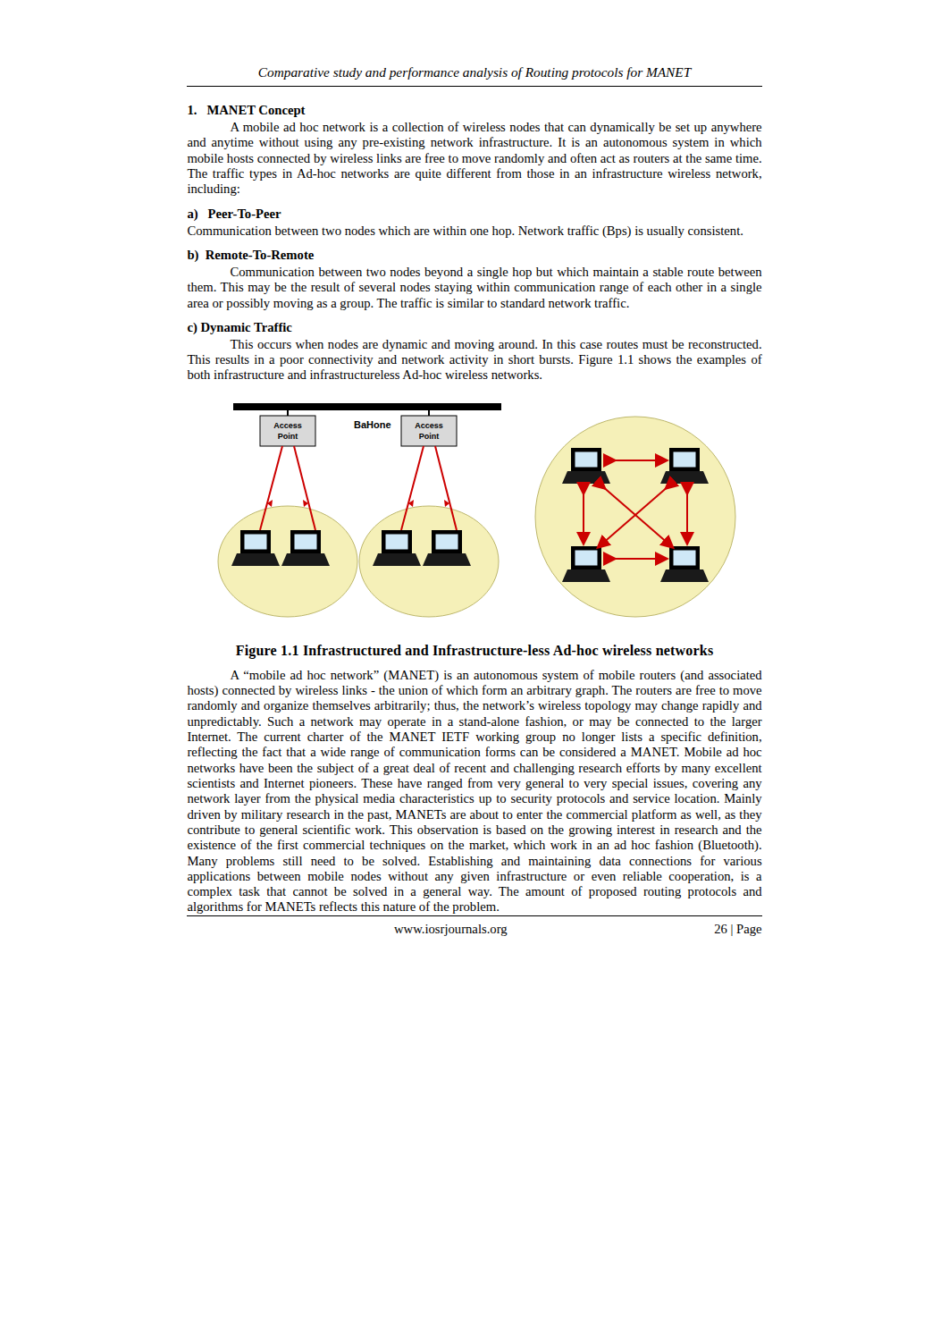Comparative study and performance analysis of Routing protocols for MANET
1. MANET Concept
A mobile ad hoc network is a collection of wireless nodes that can dynamically be set up anywhere and anytime without using any pre-existing network infrastructure. It is an autonomous system in which mobile hosts connected by wireless links are free to move randomly and often act as routers at the same time. The traffic types in Ad-hoc networks are quite different from those in an infrastructure wireless network, including:
a) Peer-To-Peer
Communication between two nodes which are within one hop. Network traffic (Bps) is usually consistent.
b) Remote-To-Remote
Communication between two nodes beyond a single hop but which maintain a stable route between them. This may be the result of several nodes staying within communication range of each other in a single area or possibly moving as a group. The traffic is similar to standard network traffic.
c) Dynamic Traffic
This occurs when nodes are dynamic and moving around. In this case routes must be reconstructed. This results in a poor connectivity and network activity in short bursts. Figure 1.1 shows the examples of both infrastructure and infrastructureless Ad-hoc wireless networks.
BaHone Access Point Access Point
Figure 1.1 Infrastructured and Infrastructure-less Ad-hoc wireless networks
A “mobile ad hoc network” (MANET) is an autonomous system of mobile routers (and associated hosts) connected by wireless links - the union of which form an arbitrary graph. The routers are free to move randomly and organize themselves arbitrarily; thus, the network’s wireless topology may change rapidly and unpredictably. Such a network may operate in a stand-alone fashion, or may be connected to the larger Internet. The current charter of the MANET IETF working group no longer lists a specific definition, reflecting the fact that a wide range of communication forms can be considered a MANET. Mobile ad hoc networks have been the subject of a great deal of recent and challenging research efforts by many excellent scientists and Internet pioneers. These have ranged from very general to very special issues, covering any network layer from the physical media characteristics up to security protocols and service location. Mainly driven by military research in the past, MANETs are about to enter the commercial platform as well, as they contribute to general scientific work. This observation is based on the growing interest in research and the existence of the first commercial techniques on the market, which work in an ad hoc fashion (Bluetooth). Many problems still need to be solved. Establishing and maintaining data connections for various applications between mobile nodes without any given infrastructure or even reliable cooperation, is a complex task that cannot be solved in a general way. The amount of proposed routing protocols and algorithms for MANETs reflects this nature of the problem.
www.iosrjournals.org 26 | Page